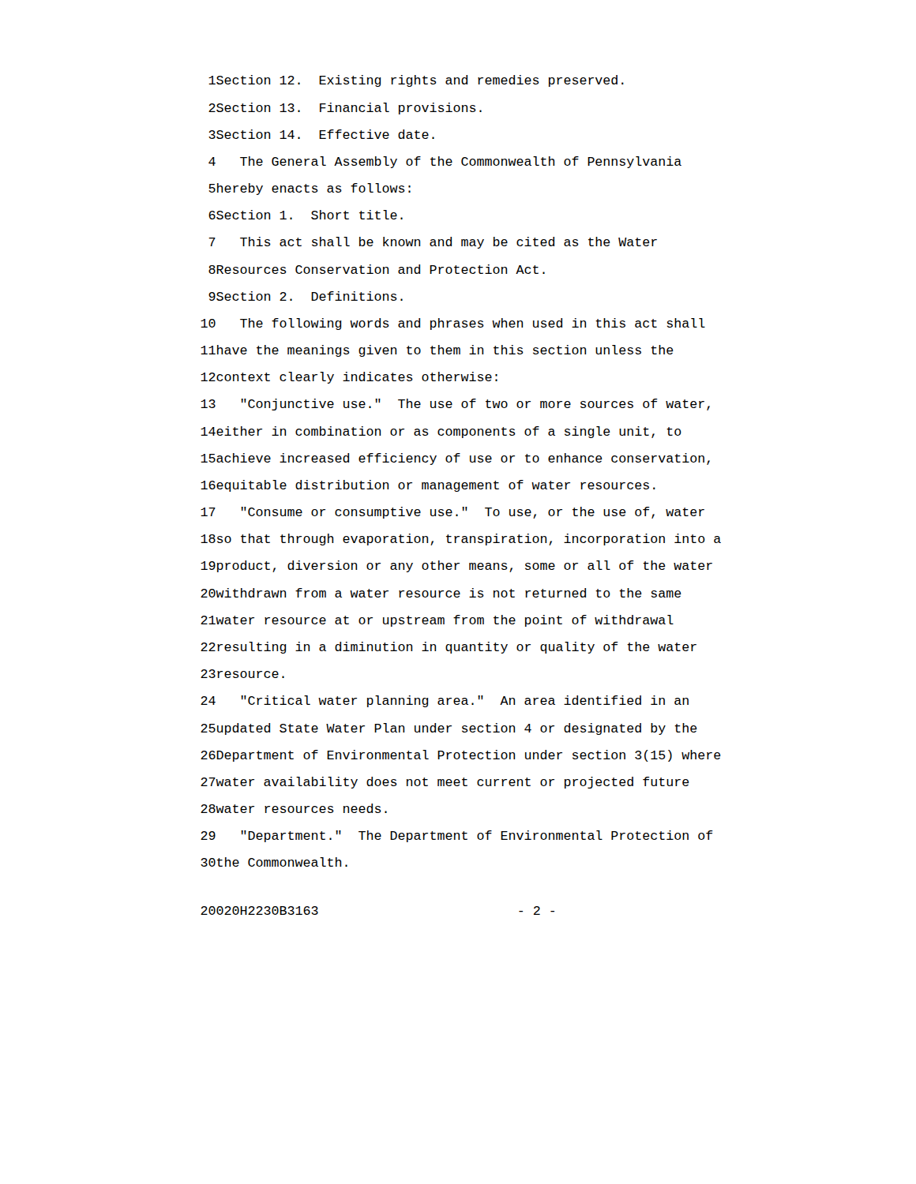| 1 | Section 12. Existing rights and remedies preserved. |
| 2 | Section 13. Financial provisions. |
| 3 | Section 14. Effective date. |
| 4 | The General Assembly of the Commonwealth of Pennsylvania |
| 5 | hereby enacts as follows: |
| 6 | Section 1. Short title. |
| 7 | This act shall be known and may be cited as the Water |
| 8 | Resources Conservation and Protection Act. |
| 9 | Section 2. Definitions. |
| 10 | The following words and phrases when used in this act shall |
| 11 | have the meanings given to them in this section unless the |
| 12 | context clearly indicates otherwise: |
| 13 | "Conjunctive use." The use of two or more sources of water, |
| 14 | either in combination or as components of a single unit, to |
| 15 | achieve increased efficiency of use or to enhance conservation, |
| 16 | equitable distribution or management of water resources. |
| 17 | "Consume or consumptive use." To use, or the use of, water |
| 18 | so that through evaporation, transpiration, incorporation into a |
| 19 | product, diversion or any other means, some or all of the water |
| 20 | withdrawn from a water resource is not returned to the same |
| 21 | water resource at or upstream from the point of withdrawal |
| 22 | resulting in a diminution in quantity or quality of the water |
| 23 | resource. |
| 24 | "Critical water planning area." An area identified in an |
| 25 | updated State Water Plan under section 4 or designated by the |
| 26 | Department of Environmental Protection under section 3(15) where |
| 27 | water availability does not meet current or projected future |
| 28 | water resources needs. |
| 29 | "Department." The Department of Environmental Protection of |
| 30 | the Commonwealth. |
20020H2230B3163- 2 -